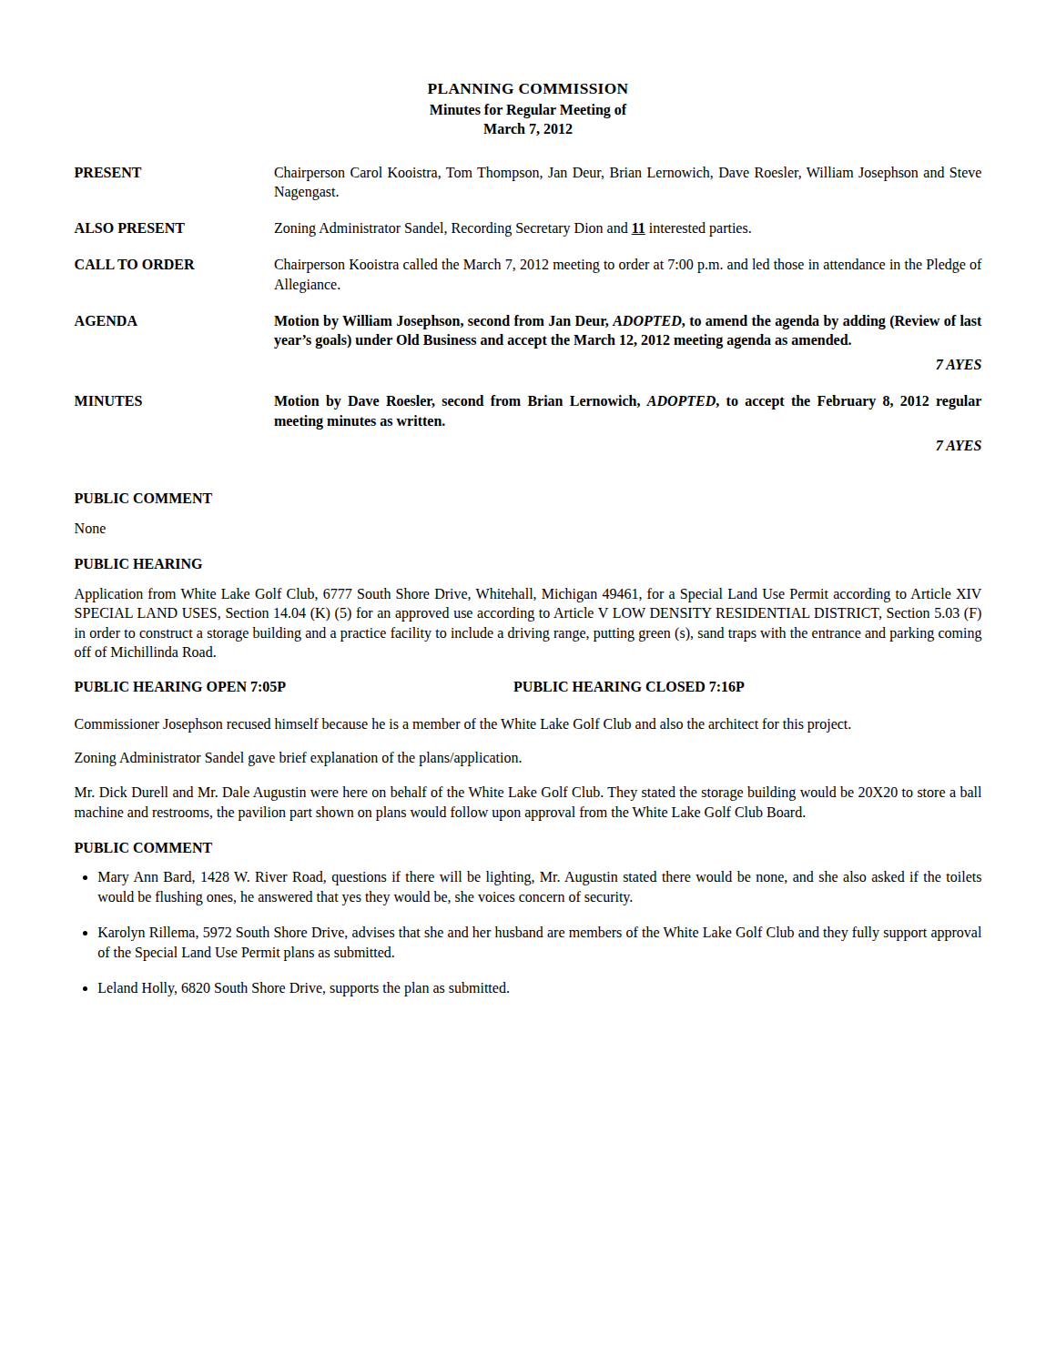PLANNING COMMISSION
Minutes for Regular Meeting of
March 7, 2012
| PRESENT | Chairperson Carol Kooistra, Tom Thompson, Jan Deur, Brian Lernowich, Dave Roesler, William Josephson and Steve Nagengast. |
| ALSO PRESENT | Zoning Administrator Sandel, Recording Secretary Dion and 11 interested parties. |
| CALL TO ORDER | Chairperson Kooistra called the March 7, 2012 meeting to order at 7:00 p.m. and led those in attendance in the Pledge of Allegiance. |
| AGENDA | Motion by William Josephson, second from Jan Deur, ADOPTED , to amend the agenda by adding (Review of last year’s goals) under Old Business and accept the March 12, 2012 meeting agenda as amended. 7 AYES |
| MINUTES | Motion by Dave Roesler, second from Brian Lernowich, ADOPTED , to accept the February 8, 2012 regular meeting minutes as written. 7 AYES |
Public Comment
None
Public Hearing
Application from White Lake Golf Club, 6777 South Shore Drive, Whitehall, Michigan 49461, for a Special Land Use Permit according to Article XIV SPECIAL LAND USES, Section 14.04 (K) (5) for an approved use according to Article V LOW DENSITY RESIDENTIAL DISTRICT, Section 5.03 (F) in order to construct a storage building and a practice facility to include a driving range, putting green (s), sand traps with the entrance and parking coming off of Michillinda Road.
PUBLIC HEARING OPEN 7:05P PUBLIC HEARING CLOSED 7:16P
Commissioner Josephson recused himself because he is a member of the White Lake Golf Club and also the architect for this project.
Zoning Administrator Sandel gave brief explanation of the plans/application.
Mr. Dick Durell and Mr. Dale Augustin were here on behalf of the White Lake Golf Club. They stated the storage building would be 20X20 to store a ball machine and restrooms, the pavilion part shown on plans would follow upon approval from the White Lake Golf Club Board.
Public Comment
Mary Ann Bard, 1428 W. River Road, questions if there will be lighting, Mr. Augustin stated there would be none, and she also asked if the toilets would be flushing ones, he answered that yes they would be, she voices concern of security.
Karolyn Rillema, 5972 South Shore Drive, advises that she and her husband are members of the White Lake Golf Club and they fully support approval of the Special Land Use Permit plans as submitted.
Leland Holly, 6820 South Shore Drive, supports the plan as submitted.